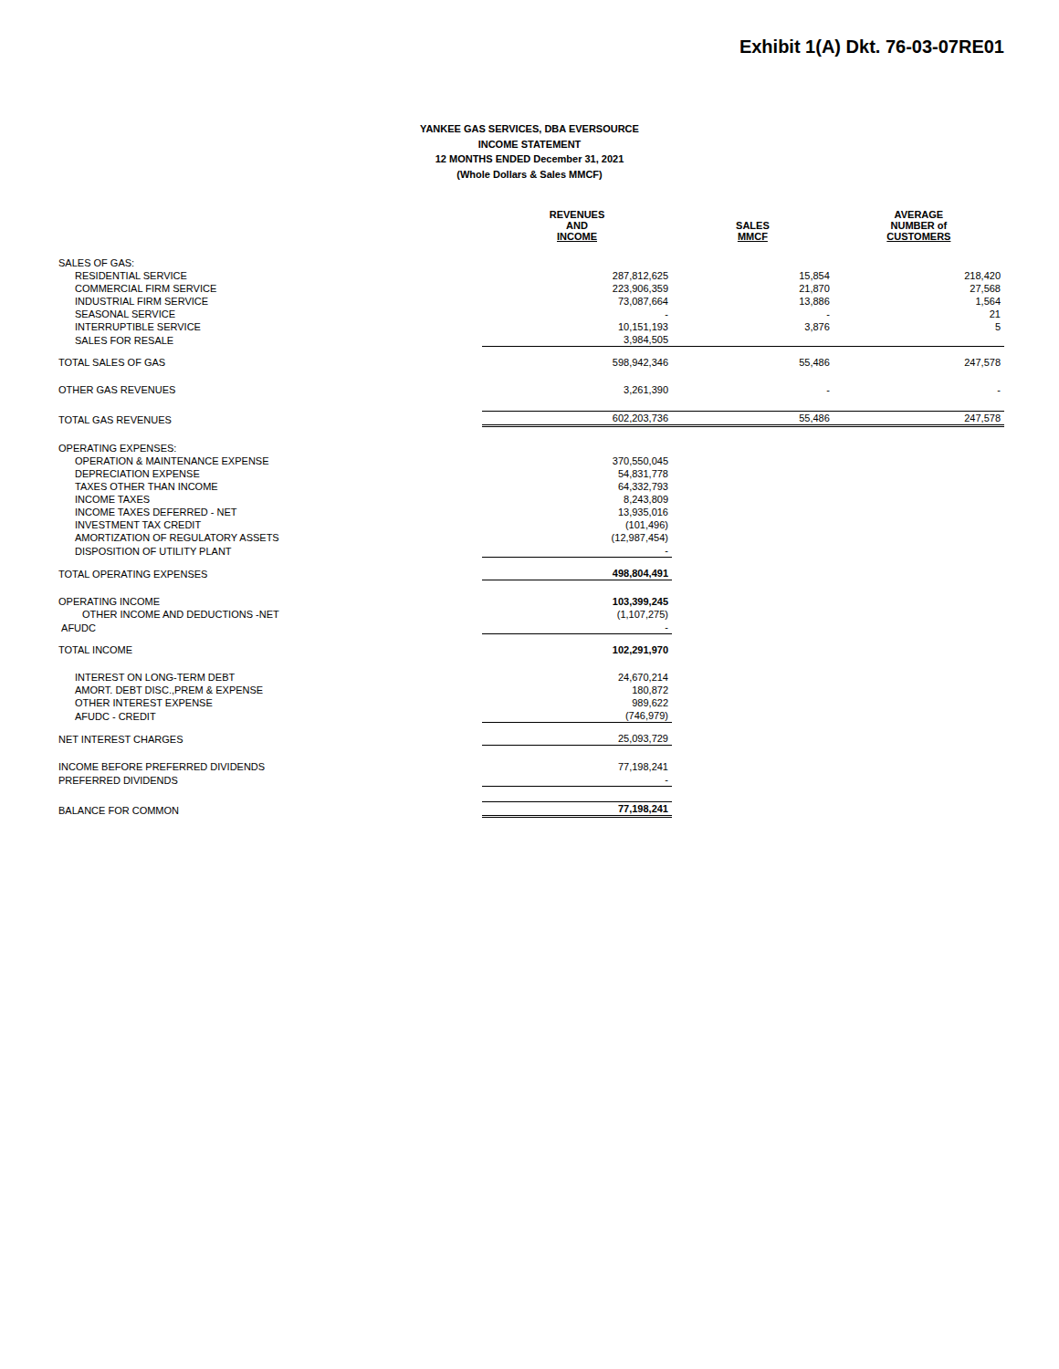Exhibit 1(A) Dkt. 76-03-07RE01
YANKEE GAS SERVICES, DBA EVERSOURCE
INCOME STATEMENT
12 MONTHS ENDED December 31, 2021
(Whole Dollars & Sales MMCF)
| | REVENUES AND INCOME | SALES MMCF | AVERAGE NUMBER of CUSTOMERS |
| --- | --- | --- | --- |
| SALES OF GAS: | | | |
| RESIDENTIAL SERVICE | 287,812,625 | 15,854 | 218,420 |
| COMMERCIAL FIRM SERVICE | 223,906,359 | 21,870 | 27,568 |
| INDUSTRIAL FIRM SERVICE | 73,087,664 | 13,886 | 1,564 |
| SEASONAL SERVICE | - | - | 21 |
| INTERRUPTIBLE SERVICE | 10,151,193 | 3,876 | 5 |
| SALES FOR RESALE | 3,984,505 | | |
| TOTAL SALES OF GAS | 598,942,346 | 55,486 | 247,578 |
| OTHER GAS REVENUES | 3,261,390 | - | - |
| TOTAL GAS REVENUES | 602,203,736 | 55,486 | 247,578 |
| OPERATING EXPENSES: | | | |
| OPERATION & MAINTENANCE EXPENSE | 370,550,045 | | |
| DEPRECIATION EXPENSE | 54,831,778 | | |
| TAXES OTHER THAN INCOME | 64,332,793 | | |
| INCOME TAXES | 8,243,809 | | |
| INCOME TAXES DEFERRED - NET | 13,935,016 | | |
| INVESTMENT TAX CREDIT | (101,496) | | |
| AMORTIZATION OF REGULATORY ASSETS | (12,987,454) | | |
| DISPOSITION OF UTILITY PLANT | - | | |
| TOTAL OPERATING EXPENSES | 498,804,491 | | |
| OPERATING INCOME | 103,399,245 | | |
| OTHER INCOME AND DEDUCTIONS -NET | (1,107,275) | | |
| AFUDC | - | | |
| TOTAL INCOME | 102,291,970 | | |
| INTEREST ON LONG-TERM DEBT | 24,670,214 | | |
| AMORT. DEBT DISC.,PREM & EXPENSE | 180,872 | | |
| OTHER INTEREST EXPENSE | 989,622 | | |
| AFUDC - CREDIT | (746,979) | | |
| NET INTEREST CHARGES | 25,093,729 | | |
| INCOME BEFORE PREFERRED DIVIDENDS | 77,198,241 | | |
| PREFERRED DIVIDENDS | - | | |
| BALANCE FOR COMMON | 77,198,241 | | |